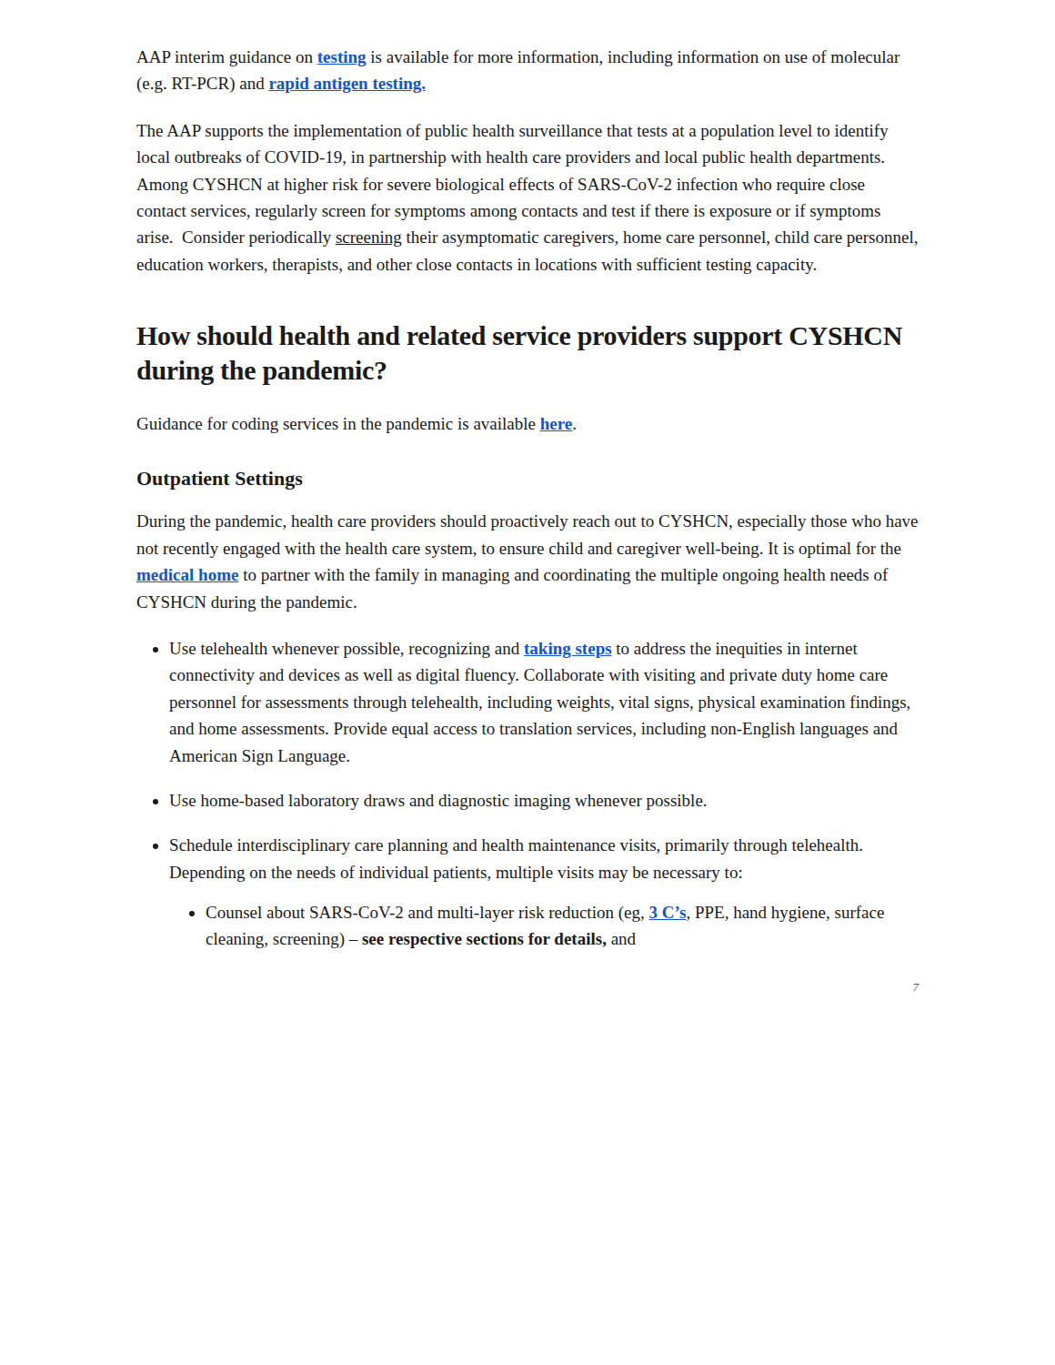AAP interim guidance on testing is available for more information, including information on use of molecular (e.g. RT-PCR) and rapid antigen testing.
The AAP supports the implementation of public health surveillance that tests at a population level to identify local outbreaks of COVID-19, in partnership with health care providers and local public health departments. Among CYSHCN at higher risk for severe biological effects of SARS-CoV-2 infection who require close contact services, regularly screen for symptoms among contacts and test if there is exposure or if symptoms arise. Consider periodically screening their asymptomatic caregivers, home care personnel, child care personnel, education workers, therapists, and other close contacts in locations with sufficient testing capacity.
How should health and related service providers support CYSHCN during the pandemic?
Guidance for coding services in the pandemic is available here.
Outpatient Settings
During the pandemic, health care providers should proactively reach out to CYSHCN, especially those who have not recently engaged with the health care system, to ensure child and caregiver well-being. It is optimal for the medical home to partner with the family in managing and coordinating the multiple ongoing health needs of CYSHCN during the pandemic.
Use telehealth whenever possible, recognizing and taking steps to address the inequities in internet connectivity and devices as well as digital fluency. Collaborate with visiting and private duty home care personnel for assessments through telehealth, including weights, vital signs, physical examination findings, and home assessments. Provide equal access to translation services, including non-English languages and American Sign Language.
Use home-based laboratory draws and diagnostic imaging whenever possible.
Schedule interdisciplinary care planning and health maintenance visits, primarily through telehealth. Depending on the needs of individual patients, multiple visits may be necessary to:
Counsel about SARS-CoV-2 and multi-layer risk reduction (eg, 3 C’s, PPE, hand hygiene, surface cleaning, screening) – see respective sections for details, and
7